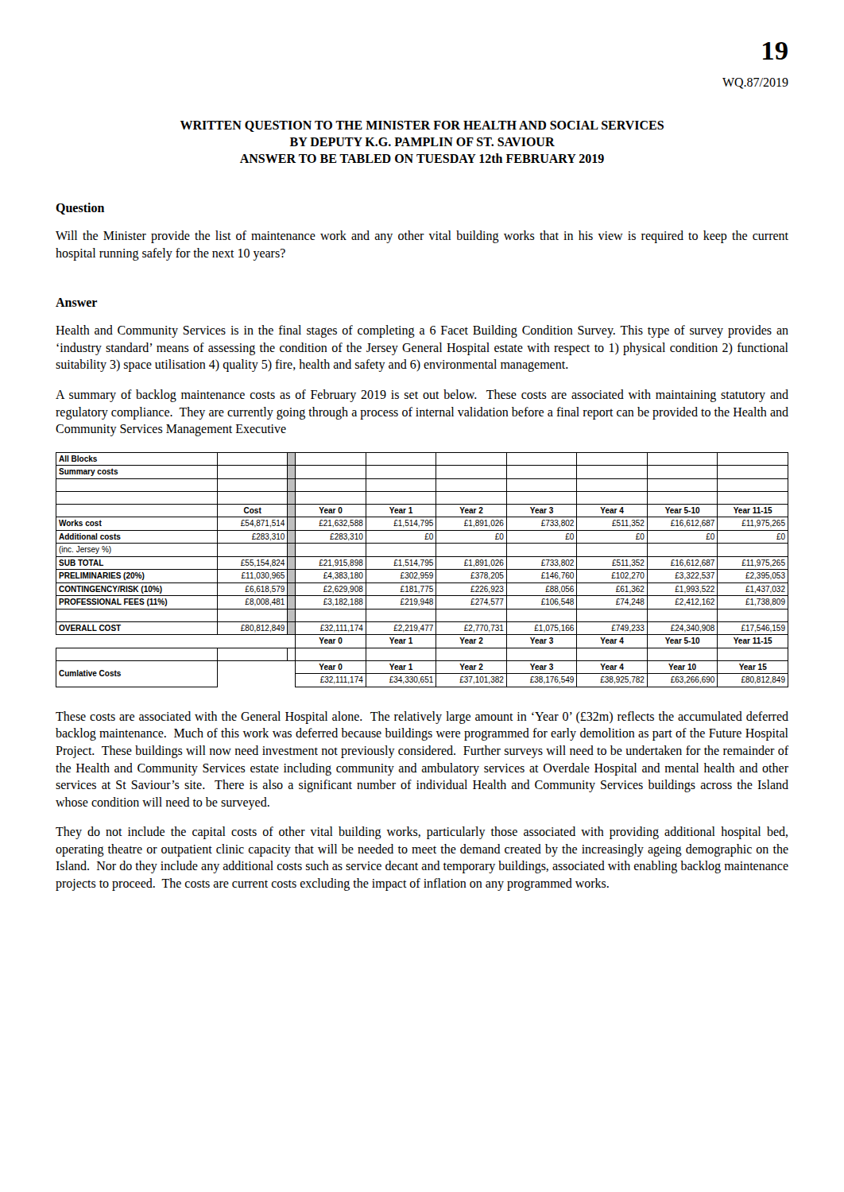19
WQ.87/2019
WRITTEN QUESTION TO THE MINISTER FOR HEALTH AND SOCIAL SERVICES
BY DEPUTY K.G. PAMPLIN OF ST. SAVIOUR
ANSWER TO BE TABLED ON TUESDAY 12th FEBRUARY 2019
Question
Will the Minister provide the list of maintenance work and any other vital building works that in his view is required to keep the current hospital running safely for the next 10 years?
Answer
Health and Community Services is in the final stages of completing a 6 Facet Building Condition Survey. This type of survey provides an ‘industry standard’ means of assessing the condition of the Jersey General Hospital estate with respect to 1) physical condition 2) functional suitability 3) space utilisation 4) quality 5) fire, health and safety and 6) environmental management.
A summary of backlog maintenance costs as of February 2019 is set out below. These costs are associated with maintaining statutory and regulatory compliance. They are currently going through a process of internal validation before a final report can be provided to the Health and Community Services Management Executive
| All Blocks | | | | | | | | | |
| Summary costs | | | | | | | | | |
| | Cost | | Year 0 | Year 1 | Year 2 | Year 3 | Year 4 | Year 5-10 | Year 11-15 |
| Works cost | £54,871,514 | | £21,632,588 | £1,514,795 | £1,891,026 | £733,802 | £511,352 | £16,612,687 | £11,975,265 |
| Additional costs | £283,310 | | £283,310 | £0 | £0 | £0 | £0 | £0 | £0 |
| (inc. Jersey %) | | | | | | | | | |
| SUB TOTAL | £55,154,824 | | £21,915,898 | £1,514,795 | £1,891,026 | £733,802 | £511,352 | £16,612,687 | £11,975,265 |
| PRELIMINARIES (20%) | £11,030,965 | | £4,383,180 | £302,959 | £378,205 | £146,760 | £102,270 | £3,322,537 | £2,395,053 |
| CONTINGENCY/RISK (10%) | £6,618,579 | | £2,629,908 | £181,775 | £226,923 | £88,056 | £61,362 | £1,993,522 | £1,437,032 |
| PROFESSIONAL FEES (11%) | £8,008,481 | | £3,182,188 | £219,948 | £274,577 | £106,548 | £74,248 | £2,412,162 | £1,738,809 |
| OVERALL COST | £80,812,849 | | £32,111,174 | £2,219,477 | £2,770,731 | £1,075,166 | £749,233 | £24,340,908 | £17,546,159 |
| | | | Year 0 | Year 1 | Year 2 | Year 3 | Year 4 | Year 5-10 | Year 11-15 |
| Cumlative Costs | | | Year 0 | Year 1 | Year 2 | Year 3 | Year 4 | Year 10 | Year 15 |
| | | £32,111,174 | £34,330,651 | £37,101,382 | £38,176,549 | £38,925,782 | £63,266,690 | £80,812,849 |
These costs are associated with the General Hospital alone. The relatively large amount in ‘Year 0’ (£32m) reflects the accumulated deferred backlog maintenance. Much of this work was deferred because buildings were programmed for early demolition as part of the Future Hospital Project. These buildings will now need investment not previously considered. Further surveys will need to be undertaken for the remainder of the Health and Community Services estate including community and ambulatory services at Overdale Hospital and mental health and other services at St Saviour’s site. There is also a significant number of individual Health and Community Services buildings across the Island whose condition will need to be surveyed.
They do not include the capital costs of other vital building works, particularly those associated with providing additional hospital bed, operating theatre or outpatient clinic capacity that will be needed to meet the demand created by the increasingly ageing demographic on the Island. Nor do they include any additional costs such as service decant and temporary buildings, associated with enabling backlog maintenance projects to proceed. The costs are current costs excluding the impact of inflation on any programmed works.